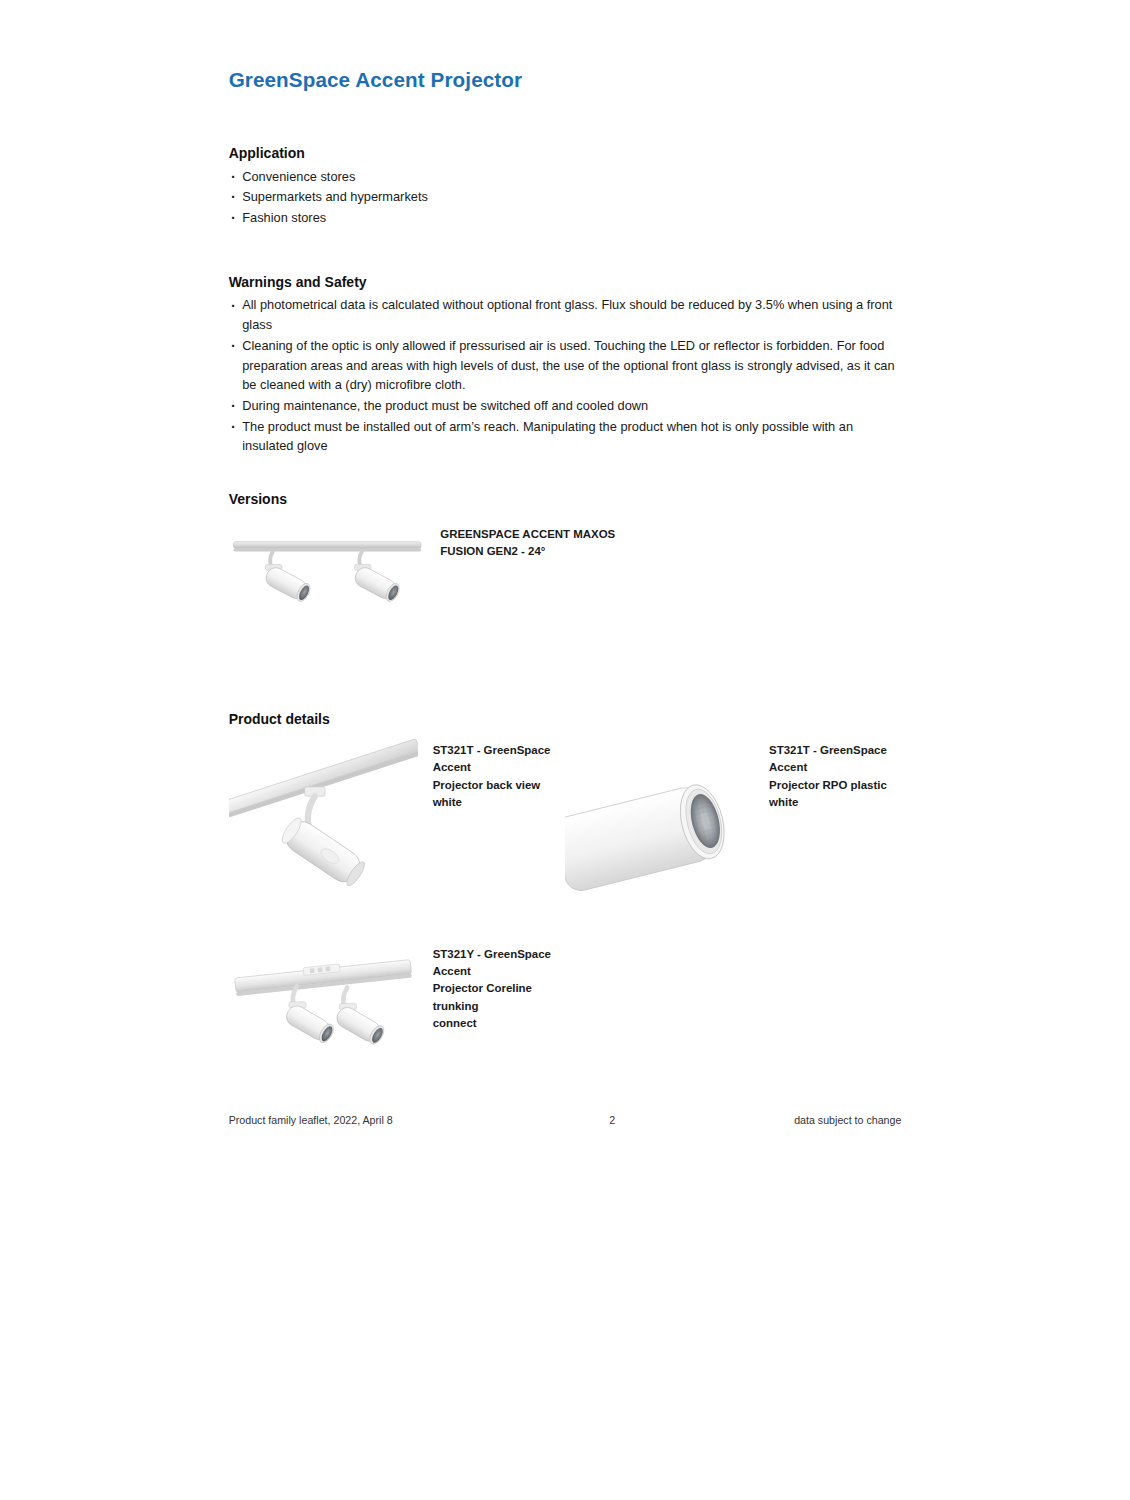GreenSpace Accent Projector
Application
Convenience stores
Supermarkets and hypermarkets
Fashion stores
Warnings and Safety
All photometrical data is calculated without optional front glass. Flux should be reduced by 3.5% when using a front glass
Cleaning of the optic is only allowed if pressurised air is used. Touching the LED or reflector is forbidden. For food preparation areas and areas with high levels of dust, the use of the optional front glass is strongly advised, as it can be cleaned with a (dry) microfibre cloth.
During maintenance, the product must be switched off and cooled down
The product must be installed out of arm’s reach. Manipulating the product when hot is only possible with an insulated glove
Versions
GREENSPACE ACCENT MAXOS
FUSION GEN2 - 24°
Product details
ST321T - GreenSpace Accent
Projector back view white
ST321T - GreenSpace Accent
Projector RPO plastic white
ST321Y - GreenSpace Accent
Projector Coreline trunking
connect
Product family leaflet, 2022, April 8
2
data subject to change